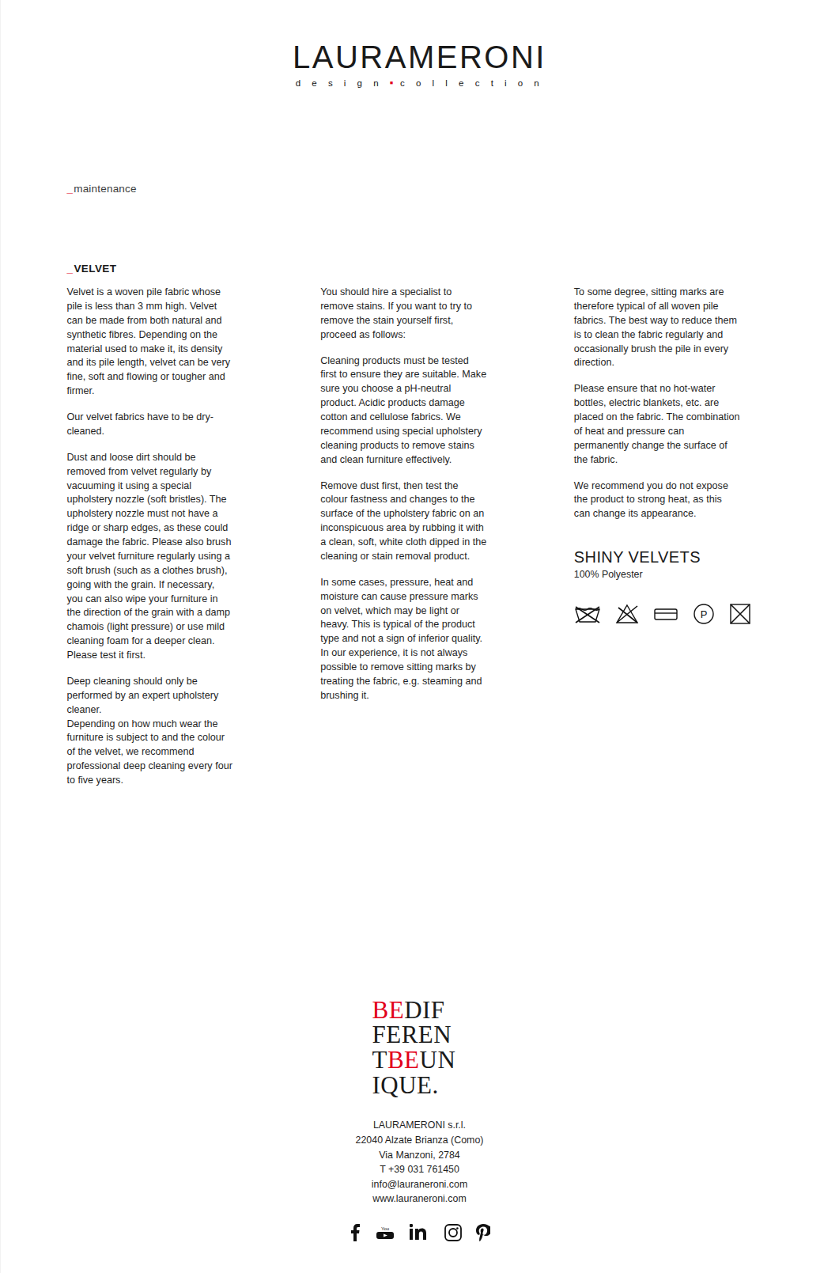LAURAMERONI
d e s i g n ▪ c o l l e c t i o n
maintenance
VELVET
Velvet is a woven pile fabric whose pile is less than 3 mm high. Velvet can be made from both natural and synthetic fibres. Depending on the material used to make it, its density and its pile length, velvet can be very fine, soft and flowing or tougher and firmer.
Our velvet fabrics have to be dry-cleaned.
Dust and loose dirt should be removed from velvet regularly by vacuuming it using a special upholstery nozzle (soft bristles). The upholstery nozzle must not have a ridge or sharp edges, as these could damage the fabric. Please also brush your velvet furniture regularly using a soft brush (such as a clothes brush), going with the grain. If necessary, you can also wipe your furniture in the direction of the grain with a damp chamois (light pressure) or use mild cleaning foam for a deeper clean. Please test it first.
Deep cleaning should only be performed by an expert upholstery cleaner.
Depending on how much wear the furniture is subject to and the colour of the velvet, we recommend professional deep cleaning every four to five years.
You should hire a specialist to remove stains. If you want to try to remove the stain yourself first, proceed as follows:
Cleaning products must be tested first to ensure they are suitable. Make sure you choose a pH-neutral product. Acidic products damage cotton and cellulose fabrics. We recommend using special upholstery cleaning products to remove stains and clean furniture effectively.
Remove dust first, then test the colour fastness and changes to the surface of the upholstery fabric on an inconspicuous area by rubbing it with a clean, soft, white cloth dipped in the cleaning or stain removal product.
In some cases, pressure, heat and moisture can cause pressure marks on velvet, which may be light or heavy. This is typical of the product type and not a sign of inferior quality. In our experience, it is not always possible to remove sitting marks by treating the fabric, e.g. steaming and brushing it.
To some degree, sitting marks are therefore typical of all woven pile fabrics. The best way to reduce them is to clean the fabric regularly and occasionally brush the pile in every direction.
Please ensure that no hot-water bottles, electric blankets, etc. are placed on the fabric. The combination of heat and pressure can permanently change the surface of the fabric.
We recommend you do not expose the product to strong heat, as this can change its appearance.
SHINY VELVETS
100% Polyester
P
BEDIF
FEREN
TBEUN
IQUE.
LAURAMERONI s.r.l.
22040 Alzate Brianza (Como)
Via Manzoni, 2784
T +39 031 761450
info@lauraneroni.com
www.lauraneroni.com
You